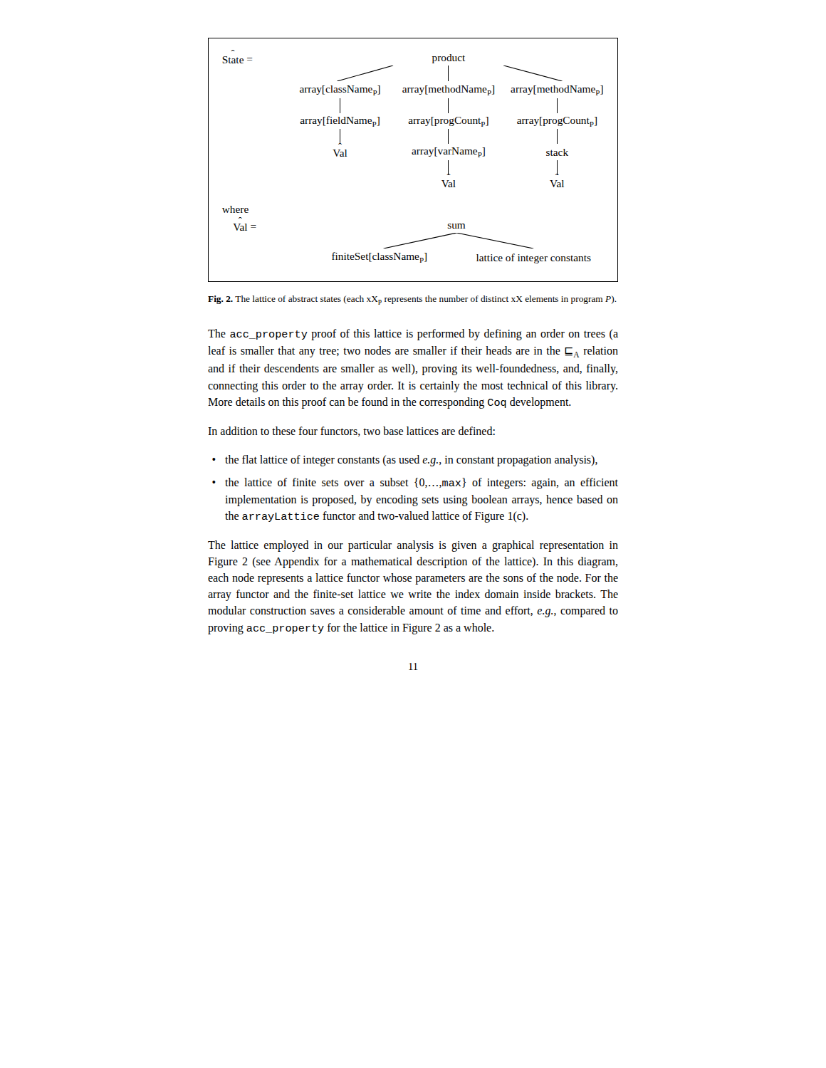| ̂ State = | / product / / array[className P ] / array[methodName P ] / array[methodName P ] / / array[fieldName P ] / array[progCount P ] / array[progCount P ] / / ̂ Val / array[varName P ] / stack / / / ̂ Val / ̂ Val / |
where
| ̂ Val = | / sum / / finiteSet[className P ] / lattice of integer constants / |
Fig. 2. The lattice of abstract states (each xXP represents the number of distinct xX elements in program P).
The acc_property proof of this lattice is performed by defining an order on trees (a leaf is smaller that any tree; two nodes are smaller if their heads are in the ⊑A relation and if their descendents are smaller as well), proving its well-foundedness, and, finally, connecting this order to the array order. It is certainly the most technical of this library. More details on this proof can be found in the corresponding Coq development.
In addition to these four functors, two base lattices are defined:
the flat lattice of integer constants (as used e.g., in constant propagation analysis),
the lattice of finite sets over a subset {0,…,max} of integers: again, an efficient implementation is proposed, by encoding sets using boolean arrays, hence based on the arrayLattice functor and two-valued lattice of Figure 1(c).
The lattice employed in our particular analysis is given a graphical representation in Figure 2 (see Appendix for a mathematical description of the lattice). In this diagram, each node represents a lattice functor whose parameters are the sons of the node. For the array functor and the finite-set lattice we write the index domain inside brackets. The modular construction saves a considerable amount of time and effort, e.g., compared to proving acc_property for the lattice in Figure 2 as a whole.
11